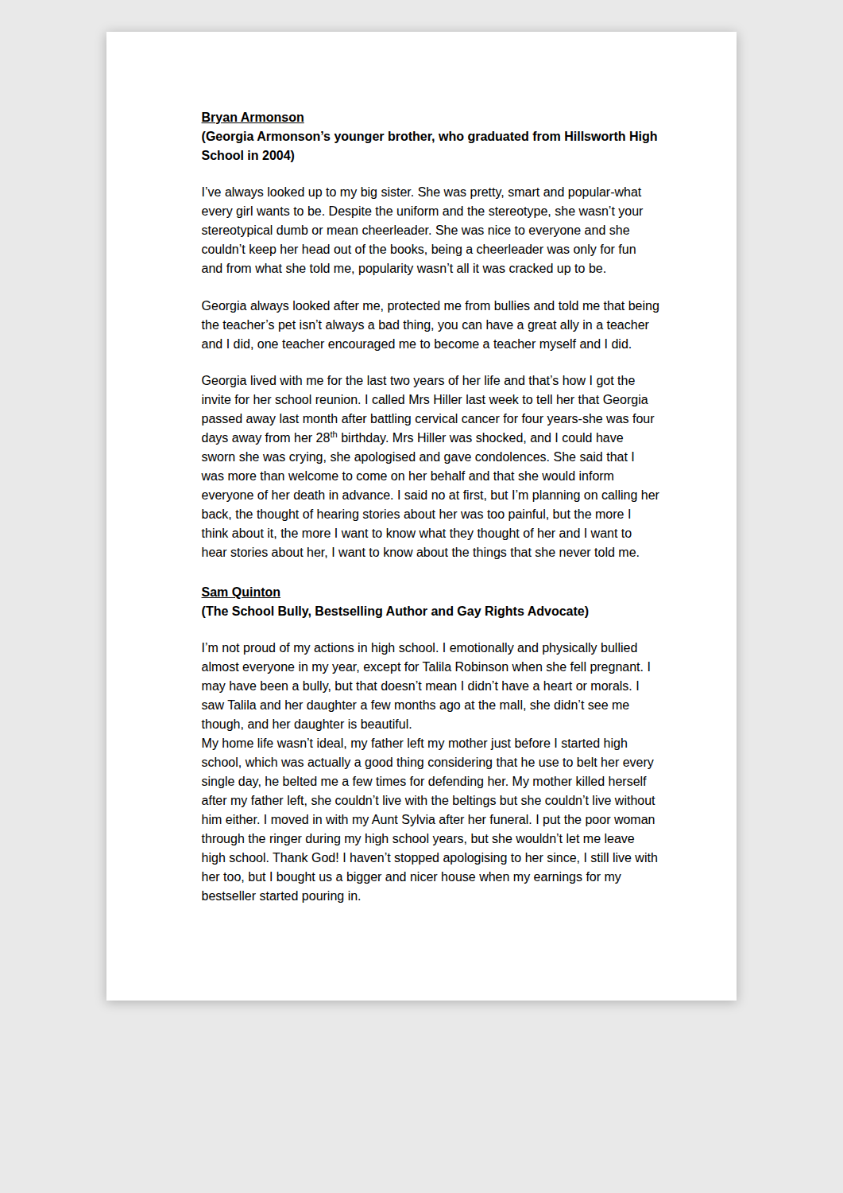Bryan Armonson
(Georgia Armonson’s younger brother, who graduated from Hillsworth High School in 2004)
I’ve always looked up to my big sister. She was pretty, smart and popular-what every girl wants to be. Despite the uniform and the stereotype, she wasn’t your stereotypical dumb or mean cheerleader. She was nice to everyone and she couldn’t keep her head out of the books, being a cheerleader was only for fun and from what she told me, popularity wasn’t all it was cracked up to be.
Georgia always looked after me, protected me from bullies and told me that being the teacher’s pet isn’t always a bad thing, you can have a great ally in a teacher and I did, one teacher encouraged me to become a teacher myself and I did.
Georgia lived with me for the last two years of her life and that’s how I got the invite for her school reunion. I called Mrs Hiller last week to tell her that Georgia passed away last month after battling cervical cancer for four years-she was four days away from her 28th birthday. Mrs Hiller was shocked, and I could have sworn she was crying, she apologised and gave condolences. She said that I was more than welcome to come on her behalf and that she would inform everyone of her death in advance. I said no at first, but I’m planning on calling her back, the thought of hearing stories about her was too painful, but the more I think about it, the more I want to know what they thought of her and I want to hear stories about her, I want to know about the things that she never told me.
Sam Quinton
(The School Bully, Bestselling Author and Gay Rights Advocate)
I’m not proud of my actions in high school. I emotionally and physically bullied almost everyone in my year, except for Talila Robinson when she fell pregnant. I may have been a bully, but that doesn’t mean I didn’t have a heart or morals. I saw Talila and her daughter a few months ago at the mall, she didn’t see me though, and her daughter is beautiful.
My home life wasn’t ideal, my father left my mother just before I started high school, which was actually a good thing considering that he use to belt her every single day, he belted me a few times for defending her. My mother killed herself after my father left, she couldn’t live with the beltings but she couldn’t live without him either. I moved in with my Aunt Sylvia after her funeral. I put the poor woman through the ringer during my high school years, but she wouldn’t let me leave high school. Thank God! I haven’t stopped apologising to her since, I still live with her too, but I bought us a bigger and nicer house when my earnings for my bestseller started pouring in.